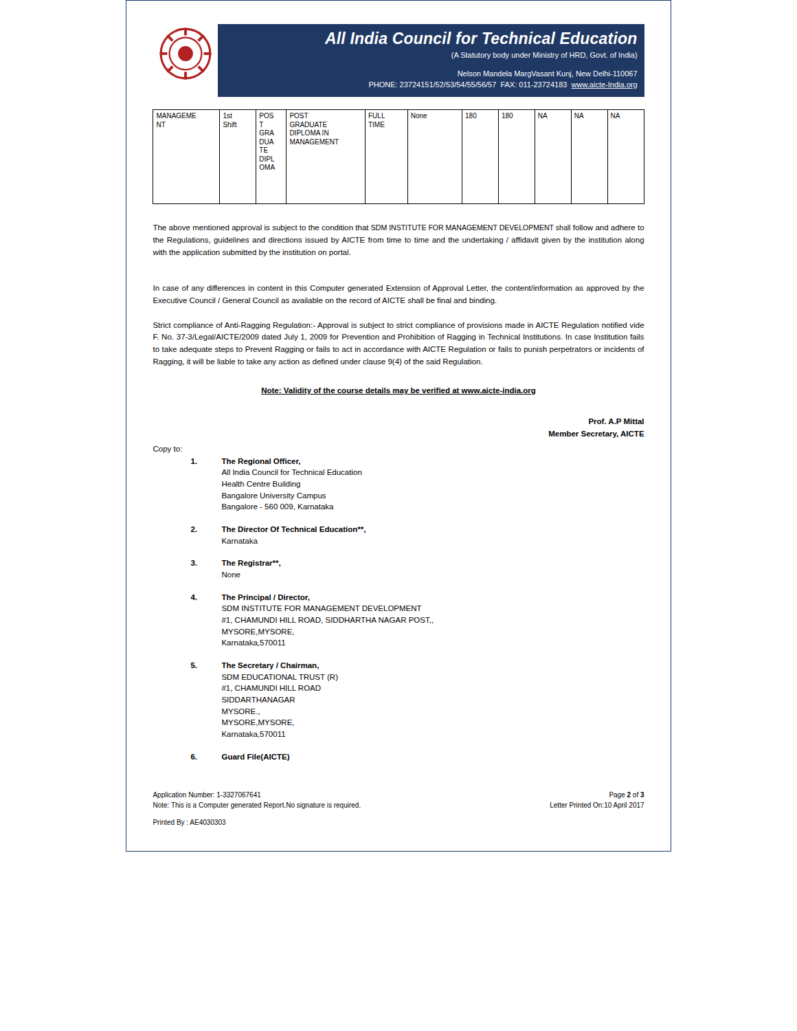All India Council for Technical Education
(A Statutory body under Ministry of HRD, Govt. of India)
Nelson Mandela MargVasant Kunj, New Delhi-110067
PHONE: 23724151/52/53/54/55/56/57 FAX: 011-23724183 www.aicte-India.org
| MANAGEME NT | 1st Shift | POS T GRA DUA TE DIPL OMA | POST GRADUATE DIPLOMA IN MANAGEMENT | FULL TIME | None | 180 | 180 | NA | NA | NA |
The above mentioned approval is subject to the condition that SDM INSTITUTE FOR MANAGEMENT DEVELOPMENT shall follow and adhere to the Regulations, guidelines and directions issued by AICTE from time to time and the undertaking / affidavit given by the institution along with the application submitted by the institution on portal.
In case of any differences in content in this Computer generated Extension of Approval Letter, the content/information as approved by the Executive Council / General Council as available on the record of AICTE shall be final and binding.
Strict compliance of Anti-Ragging Regulation:- Approval is subject to strict compliance of provisions made in AICTE Regulation notified vide F. No. 37-3/Legal/AICTE/2009 dated July 1, 2009 for Prevention and Prohibition of Ragging in Technical Institutions. In case Institution fails to take adequate steps to Prevent Ragging or fails to act in accordance with AICTE Regulation or fails to punish perpetrators or incidents of Ragging, it will be liable to take any action as defined under clause 9(4) of the said Regulation.
Note: Validity of the course details may be verified at www.aicte-india.org
Prof. A.P Mittal
Member Secretary, AICTE
Copy to:
The Regional Officer,
All India Council for Technical Education
Health Centre Building
Bangalore University Campus
Bangalore - 560 009, Karnataka
The Director Of Technical Education**,
Karnataka
The Registrar**,
None
The Principal / Director,
SDM INSTITUTE FOR MANAGEMENT DEVELOPMENT
#1, CHAMUNDI HILL ROAD, SIDDHARTHA NAGAR POST,,
MYSORE,MYSORE,
Karnataka,570011
The Secretary / Chairman,
SDM EDUCATIONAL TRUST (R)
#1, CHAMUNDI HILL ROAD
SIDDARTHANAGAR
MYSORE.,
MYSORE,MYSORE,
Karnataka,570011
Guard File(AICTE)
Application Number: 1-3327067641
Page 2 of 3
Note: This is a Computer generated Report.No signature is required.
Letter Printed On:10 April 2017
Printed By : AE4030303